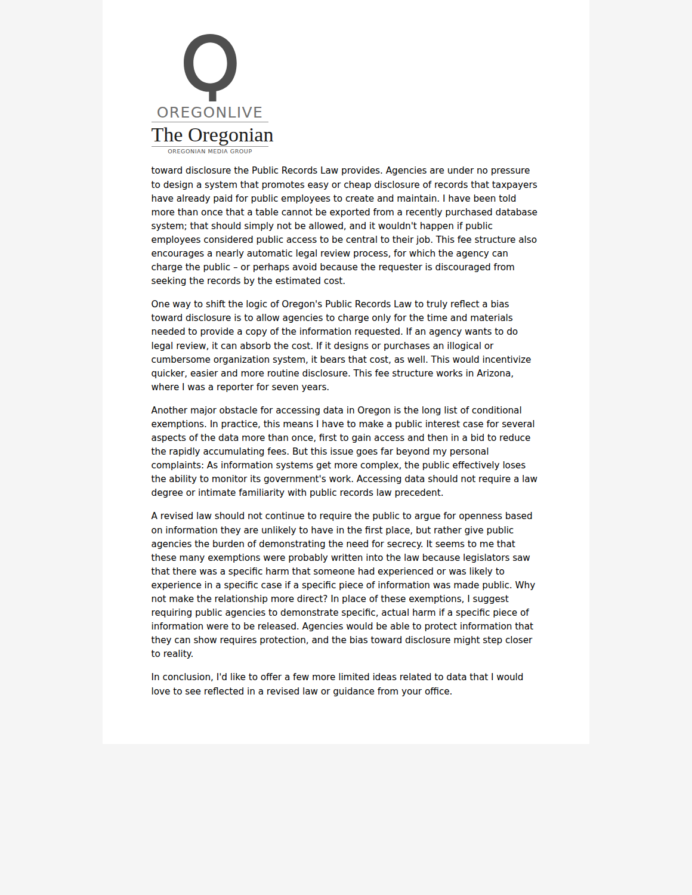OREGONLIVE
The Oregonian
OREGONIAN MEDIA GROUP
toward disclosure the Public Records Law provides. Agencies are under no pressure to design a system that promotes easy or cheap disclosure of records that taxpayers have already paid for public employees to create and maintain. I have been told more than once that a table cannot be exported from a recently purchased database system; that should simply not be allowed, and it wouldn't happen if public employees considered public access to be central to their job. This fee structure also encourages a nearly automatic legal review process, for which the agency can charge the public – or perhaps avoid because the requester is discouraged from seeking the records by the estimated cost.
One way to shift the logic of Oregon's Public Records Law to truly reflect a bias toward disclosure is to allow agencies to charge only for the time and materials needed to provide a copy of the information requested. If an agency wants to do legal review, it can absorb the cost. If it designs or purchases an illogical or cumbersome organization system, it bears that cost, as well. This would incentivize quicker, easier and more routine disclosure. This fee structure works in Arizona, where I was a reporter for seven years.
Another major obstacle for accessing data in Oregon is the long list of conditional exemptions. In practice, this means I have to make a public interest case for several aspects of the data more than once, first to gain access and then in a bid to reduce the rapidly accumulating fees. But this issue goes far beyond my personal complaints: As information systems get more complex, the public effectively loses the ability to monitor its government's work. Accessing data should not require a law degree or intimate familiarity with public records law precedent.
A revised law should not continue to require the public to argue for openness based on information they are unlikely to have in the first place, but rather give public agencies the burden of demonstrating the need for secrecy. It seems to me that these many exemptions were probably written into the law because legislators saw that there was a specific harm that someone had experienced or was likely to experience in a specific case if a specific piece of information was made public. Why not make the relationship more direct? In place of these exemptions, I suggest requiring public agencies to demonstrate specific, actual harm if a specific piece of information were to be released. Agencies would be able to protect information that they can show requires protection, and the bias toward disclosure might step closer to reality.
In conclusion, I'd like to offer a few more limited ideas related to data that I would love to see reflected in a revised law or guidance from your office.